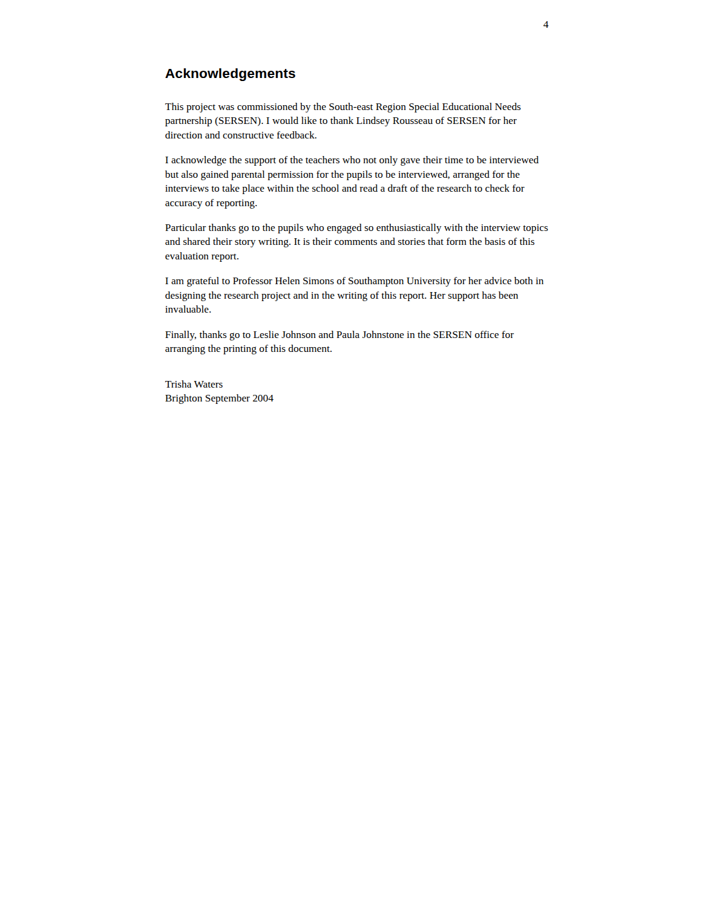4
Acknowledgements
This project was commissioned by the South-east Region Special Educational Needs partnership (SERSEN). I would like to thank Lindsey Rousseau of SERSEN for her direction and constructive feedback.
I acknowledge the support of the teachers who not only gave their time to be interviewed but also gained parental permission for the pupils to be interviewed, arranged for the interviews to take place within the school and read a draft of the research to check for accuracy of reporting.
Particular thanks go to the pupils who engaged so enthusiastically with the interview topics and shared their story writing. It is their comments and stories that form the basis of this evaluation report.
I am grateful to Professor Helen Simons of Southampton University for her advice both in designing the research project and in the writing of this report. Her support has been invaluable.
Finally, thanks go to Leslie Johnson and Paula Johnstone in the SERSEN office for arranging the printing of this document.
Trisha Waters
Brighton September 2004